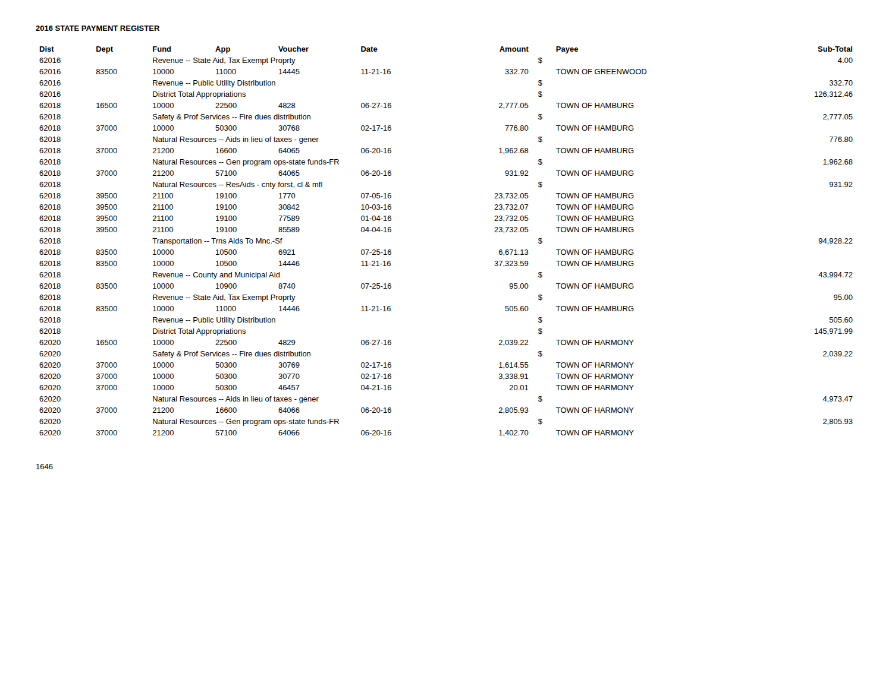2016 STATE PAYMENT REGISTER
| Dist | Dept | Fund | App | Voucher | Date | Amount | Payee | Sub-Total |
| --- | --- | --- | --- | --- | --- | --- | --- | --- |
| 62016 | | Revenue -- State Aid, Tax Exempt Proprty | $ | 4.00 |
| 62016 | 83500 | 10000 | 11000 | 14445 | 11-21-16 | 332.70 | TOWN OF GREENWOOD | |
| 62016 | | Revenue -- Public Utility Distribution | $ | 332.70 |
| 62016 | | District Total Appropriations | $ | 126,312.46 |
| 62018 | 16500 | 10000 | 22500 | 4828 | 06-27-16 | 2,777.05 | TOWN OF HAMBURG | |
| 62018 | | Safety & Prof Services -- Fire dues distribution | $ | 2,777.05 |
| 62018 | 37000 | 10000 | 50300 | 30768 | 02-17-16 | 776.80 | TOWN OF HAMBURG | |
| 62018 | | Natural Resources -- Aids in lieu of taxes - gener | $ | 776.80 |
| 62018 | 37000 | 21200 | 16600 | 64065 | 06-20-16 | 1,962.68 | TOWN OF HAMBURG | |
| 62018 | | Natural Resources -- Gen program ops-state funds-FR | $ | 1,962.68 |
| 62018 | 37000 | 21200 | 57100 | 64065 | 06-20-16 | 931.92 | TOWN OF HAMBURG | |
| 62018 | | Natural Resources -- ResAids - cnty forst, cl & mfl | $ | 931.92 |
| 62018 | 39500 | 21100 | 19100 | 1770 | 07-05-16 | 23,732.05 | TOWN OF HAMBURG | |
| 62018 | 39500 | 21100 | 19100 | 30842 | 10-03-16 | 23,732.07 | TOWN OF HAMBURG | |
| 62018 | 39500 | 21100 | 19100 | 77589 | 01-04-16 | 23,732.05 | TOWN OF HAMBURG | |
| 62018 | 39500 | 21100 | 19100 | 85589 | 04-04-16 | 23,732.05 | TOWN OF HAMBURG | |
| 62018 | | Transportation -- Trns Aids To Mnc.-Sf | $ | 94,928.22 |
| 62018 | 83500 | 10000 | 10500 | 6921 | 07-25-16 | 6,671.13 | TOWN OF HAMBURG | |
| 62018 | 83500 | 10000 | 10500 | 14446 | 11-21-16 | 37,323.59 | TOWN OF HAMBURG | |
| 62018 | | Revenue -- County and Municipal Aid | $ | 43,994.72 |
| 62018 | 83500 | 10000 | 10900 | 8740 | 07-25-16 | 95.00 | TOWN OF HAMBURG | |
| 62018 | | Revenue -- State Aid, Tax Exempt Proprty | $ | 95.00 |
| 62018 | 83500 | 10000 | 11000 | 14446 | 11-21-16 | 505.60 | TOWN OF HAMBURG | |
| 62018 | | Revenue -- Public Utility Distribution | $ | 505.60 |
| 62018 | | District Total Appropriations | $ | 145,971.99 |
| 62020 | 16500 | 10000 | 22500 | 4829 | 06-27-16 | 2,039.22 | TOWN OF HARMONY | |
| 62020 | | Safety & Prof Services -- Fire dues distribution | $ | 2,039.22 |
| 62020 | 37000 | 10000 | 50300 | 30769 | 02-17-16 | 1,614.55 | TOWN OF HARMONY | |
| 62020 | 37000 | 10000 | 50300 | 30770 | 02-17-16 | 3,338.91 | TOWN OF HARMONY | |
| 62020 | 37000 | 10000 | 50300 | 46457 | 04-21-16 | 20.01 | TOWN OF HARMONY | |
| 62020 | | Natural Resources -- Aids in lieu of taxes - gener | $ | 4,973.47 |
| 62020 | 37000 | 21200 | 16600 | 64066 | 06-20-16 | 2,805.93 | TOWN OF HARMONY | |
| 62020 | | Natural Resources -- Gen program ops-state funds-FR | $ | 2,805.93 |
| 62020 | 37000 | 21200 | 57100 | 64066 | 06-20-16 | 1,402.70 | TOWN OF HARMONY | |
1646